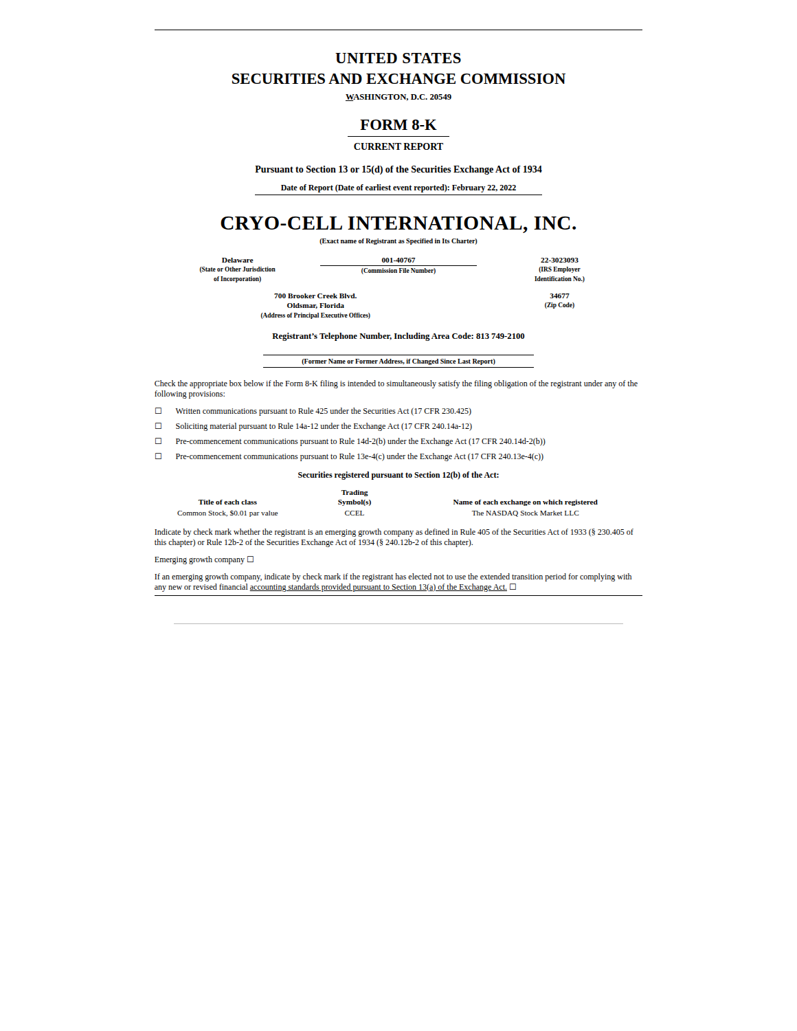UNITED STATES
SECURITIES AND EXCHANGE COMMISSION
WASHINGTON, D.C. 20549
FORM 8-K
CURRENT REPORT
Pursuant to Section 13 or 15(d) of the Securities Exchange Act of 1934
Date of Report (Date of earliest event reported): February 22, 2022
CRYO-CELL INTERNATIONAL, INC.
(Exact name of Registrant as Specified in Its Charter)
| Delaware (State or Other Jurisdiction of Incorporation) | 001-40767 (Commission File Number) | 22-3023093 (IRS Employer Identification No.) |
| 700 Brooker Creek Blvd. Oldsmar, Florida (Address of Principal Executive Offices) | 34677 (Zip Code) |
Registrant’s Telephone Number, Including Area Code: 813 749-2100
(Former Name or Former Address, if Changed Since Last Report)
Check the appropriate box below if the Form 8-K filing is intended to simultaneously satisfy the filing obligation of the registrant under any of the following provisions:
☐Written communications pursuant to Rule 425 under the Securities Act (17 CFR 230.425)
☐Soliciting material pursuant to Rule 14a-12 under the Exchange Act (17 CFR 240.14a-12)
☐Pre-commencement communications pursuant to Rule 14d-2(b) under the Exchange Act (17 CFR 240.14d-2(b))
☐Pre-commencement communications pursuant to Rule 13e-4(c) under the Exchange Act (17 CFR 240.13e-4(c))
Securities registered pursuant to Section 12(b) of the Act:
| Title of each class | Trading Symbol(s) | Name of each exchange on which registered |
| --- | --- | --- |
| Common Stock, $0.01 par value | CCEL | The NASDAQ Stock Market LLC |
Indicate by check mark whether the registrant is an emerging growth company as defined in Rule 405 of the Securities Act of 1933 (§ 230.405 of this chapter) or Rule 12b-2 of the Securities Exchange Act of 1934 (§ 240.12b-2 of this chapter).
Emerging growth company ☐
If an emerging growth company, indicate by check mark if the registrant has elected not to use the extended transition period for complying with any new or revised financial accounting standards provided pursuant to Section 13(a) of the Exchange Act. ☐